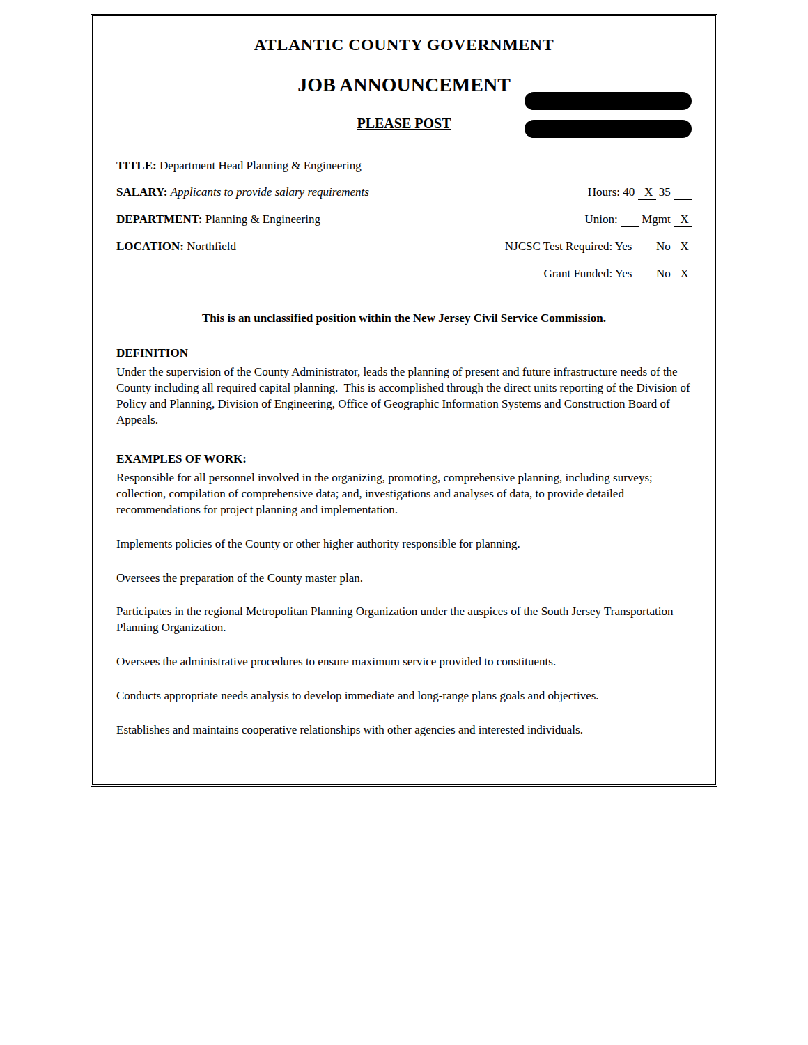ATLANTIC COUNTY GOVERNMENT
JOB ANNOUNCEMENT
PLEASE POST
| TITLE: Department Head Planning & Engineering | |
| SALARY: Applicants to provide salary requirements | Hours: 40 X 35 |
| DEPARTMENT: Planning & Engineering | Union: Mgmt X |
| LOCATION: Northfield | NJCSC Test Required: Yes No X |
| | Grant Funded: Yes No X |
This is an unclassified position within the New Jersey Civil Service Commission.
DEFINITION
Under the supervision of the County Administrator, leads the planning of present and future infrastructure needs of the County including all required capital planning. This is accomplished through the direct units reporting of the Division of Policy and Planning, Division of Engineering, Office of Geographic Information Systems and Construction Board of Appeals.
EXAMPLES OF WORK:
Responsible for all personnel involved in the organizing, promoting, comprehensive planning, including surveys; collection, compilation of comprehensive data; and, investigations and analyses of data, to provide detailed recommendations for project planning and implementation.
Implements policies of the County or other higher authority responsible for planning.
Oversees the preparation of the County master plan.
Participates in the regional Metropolitan Planning Organization under the auspices of the South Jersey Transportation Planning Organization.
Oversees the administrative procedures to ensure maximum service provided to constituents.
Conducts appropriate needs analysis to develop immediate and long-range plans goals and objectives.
Establishes and maintains cooperative relationships with other agencies and interested individuals.